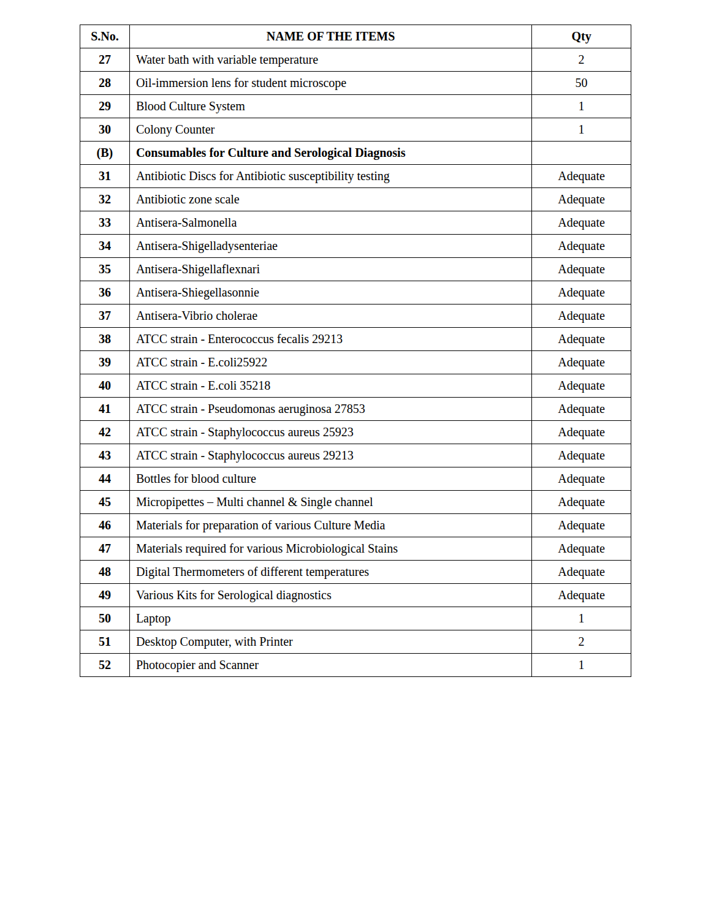| S.No. | NAME OF THE ITEMS | Qty |
| --- | --- | --- |
| 27 | Water bath with variable temperature | 2 |
| 28 | Oil-immersion lens for student microscope | 50 |
| 29 | Blood Culture System | 1 |
| 30 | Colony Counter | 1 |
| (B) | Consumables for Culture and Serological Diagnosis | |
| 31 | Antibiotic Discs for Antibiotic susceptibility testing | Adequate |
| 32 | Antibiotic zone scale | Adequate |
| 33 | Antisera-Salmonella | Adequate |
| 34 | Antisera-Shigelladysenteriae | Adequate |
| 35 | Antisera-Shigellaflexnari | Adequate |
| 36 | Antisera-Shiegellasonnie | Adequate |
| 37 | Antisera-Vibrio cholerae | Adequate |
| 38 | ATCC strain - Enterococcus fecalis 29213 | Adequate |
| 39 | ATCC strain - E.coli25922 | Adequate |
| 40 | ATCC strain - E.coli 35218 | Adequate |
| 41 | ATCC strain - Pseudomonas aeruginosa 27853 | Adequate |
| 42 | ATCC strain - Staphylococcus aureus 25923 | Adequate |
| 43 | ATCC strain - Staphylococcus aureus 29213 | Adequate |
| 44 | Bottles for blood culture | Adequate |
| 45 | Micropipettes – Multi channel & Single channel | Adequate |
| 46 | Materials for preparation of various Culture Media | Adequate |
| 47 | Materials required for various Microbiological Stains | Adequate |
| 48 | Digital Thermometers of different temperatures | Adequate |
| 49 | Various Kits for Serological diagnostics | Adequate |
| 50 | Laptop | 1 |
| 51 | Desktop Computer, with Printer | 2 |
| 52 | Photocopier and Scanner | 1 |